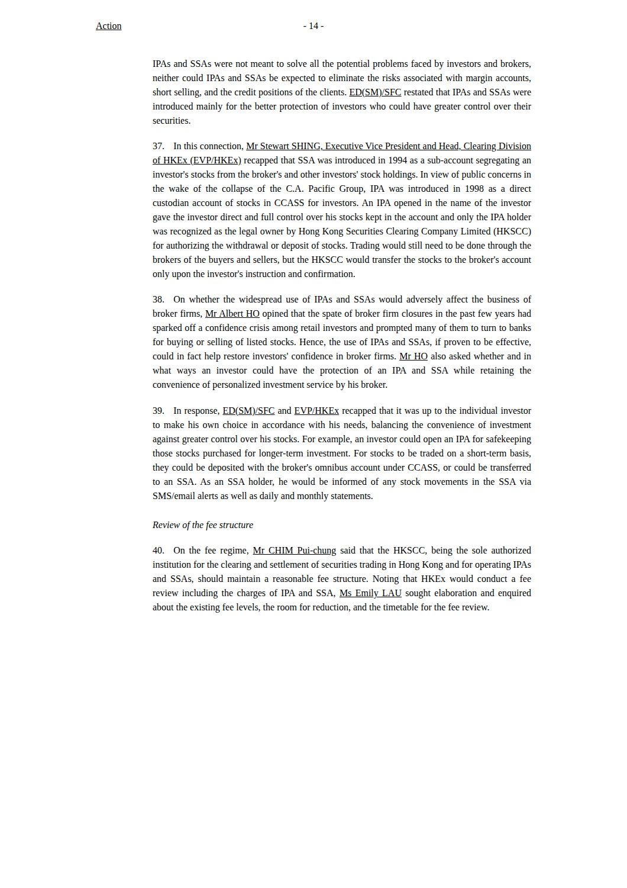Action
- 14 -
IPAs and SSAs were not meant to solve all the potential problems faced by investors and brokers, neither could IPAs and SSAs be expected to eliminate the risks associated with margin accounts, short selling, and the credit positions of the clients. ED(SM)/SFC restated that IPAs and SSAs were introduced mainly for the better protection of investors who could have greater control over their securities.
37. In this connection, Mr Stewart SHING, Executive Vice President and Head, Clearing Division of HKEx (EVP/HKEx) recapped that SSA was introduced in 1994 as a sub-account segregating an investor's stocks from the broker's and other investors' stock holdings. In view of public concerns in the wake of the collapse of the C.A. Pacific Group, IPA was introduced in 1998 as a direct custodian account of stocks in CCASS for investors. An IPA opened in the name of the investor gave the investor direct and full control over his stocks kept in the account and only the IPA holder was recognized as the legal owner by Hong Kong Securities Clearing Company Limited (HKSCC) for authorizing the withdrawal or deposit of stocks. Trading would still need to be done through the brokers of the buyers and sellers, but the HKSCC would transfer the stocks to the broker's account only upon the investor's instruction and confirmation.
38. On whether the widespread use of IPAs and SSAs would adversely affect the business of broker firms, Mr Albert HO opined that the spate of broker firm closures in the past few years had sparked off a confidence crisis among retail investors and prompted many of them to turn to banks for buying or selling of listed stocks. Hence, the use of IPAs and SSAs, if proven to be effective, could in fact help restore investors' confidence in broker firms. Mr HO also asked whether and in what ways an investor could have the protection of an IPA and SSA while retaining the convenience of personalized investment service by his broker.
39. In response, ED(SM)/SFC and EVP/HKEx recapped that it was up to the individual investor to make his own choice in accordance with his needs, balancing the convenience of investment against greater control over his stocks. For example, an investor could open an IPA for safekeeping those stocks purchased for longer-term investment. For stocks to be traded on a short-term basis, they could be deposited with the broker's omnibus account under CCASS, or could be transferred to an SSA. As an SSA holder, he would be informed of any stock movements in the SSA via SMS/email alerts as well as daily and monthly statements.
Review of the fee structure
40. On the fee regime, Mr CHIM Pui-chung said that the HKSCC, being the sole authorized institution for the clearing and settlement of securities trading in Hong Kong and for operating IPAs and SSAs, should maintain a reasonable fee structure. Noting that HKEx would conduct a fee review including the charges of IPA and SSA, Ms Emily LAU sought elaboration and enquired about the existing fee levels, the room for reduction, and the timetable for the fee review.